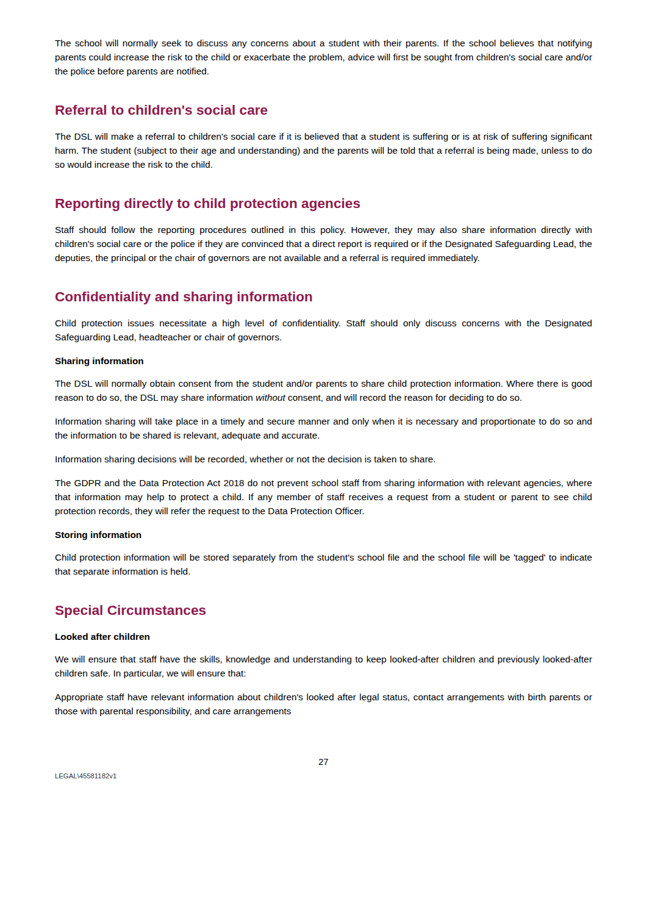The school will normally seek to discuss any concerns about a student with their parents. If the school believes that notifying parents could increase the risk to the child or exacerbate the problem, advice will first be sought from children's social care and/or the police before parents are notified.
Referral to children's social care
The DSL will make a referral to children's social care if it is believed that a student is suffering or is at risk of suffering significant harm. The student (subject to their age and understanding) and the parents will be told that a referral is being made, unless to do so would increase the risk to the child.
Reporting directly to child protection agencies
Staff should follow the reporting procedures outlined in this policy. However, they may also share information directly with children's social care or the police if they are convinced that a direct report is required or if the Designated Safeguarding Lead, the deputies, the principal or the chair of governors are not available and a referral is required immediately.
Confidentiality and sharing information
Child protection issues necessitate a high level of confidentiality. Staff should only discuss concerns with the Designated Safeguarding Lead, headteacher or chair of governors.
Sharing information
The DSL will normally obtain consent from the student and/or parents to share child protection information. Where there is good reason to do so, the DSL may share information without consent, and will record the reason for deciding to do so.
Information sharing will take place in a timely and secure manner and only when it is necessary and proportionate to do so and the information to be shared is relevant, adequate and accurate.
Information sharing decisions will be recorded, whether or not the decision is taken to share.
The GDPR and the Data Protection Act 2018 do not prevent school staff from sharing information with relevant agencies, where that information may help to protect a child. If any member of staff receives a request from a student or parent to see child protection records, they will refer the request to the Data Protection Officer.
Storing information
Child protection information will be stored separately from the student's school file and the school file will be 'tagged' to indicate that separate information is held.
Special Circumstances
Looked after children
We will ensure that staff have the skills, knowledge and understanding to keep looked-after children and previously looked-after children safe. In particular, we will ensure that:
Appropriate staff have relevant information about children's looked after legal status, contact arrangements with birth parents or those with parental responsibility, and care arrangements
27
LEGAL\45581182v1